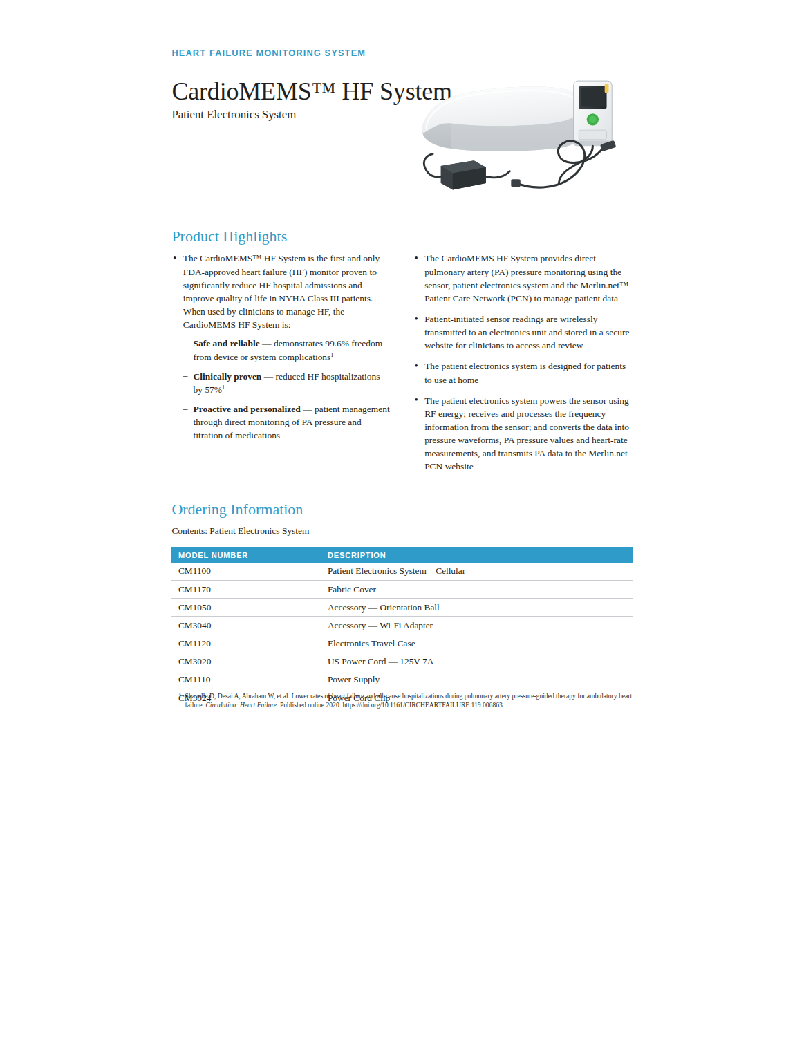Heart Failure Monitoring System
CardioMEMS™ HF System
Patient Electronics System
Product Highlights
The CardioMEMS™ HF System is the first and only FDA-approved heart failure (HF) monitor proven to significantly reduce HF hospital admissions and improve quality of life in NYHA Class III patients. When used by clinicians to manage HF, the CardioMEMS HF System is:
Safe and reliable — demonstrates 99.6% freedom from device or system complications1
Clinically proven — reduced HF hospitalizations by 57%1
Proactive and personalized — patient management through direct monitoring of PA pressure and titration of medications
The CardioMEMS HF System provides direct pulmonary artery (PA) pressure monitoring using the sensor, patient electronics system and the Merlin.net™ Patient Care Network (PCN) to manage patient data
Patient-initiated sensor readings are wirelessly transmitted to an electronics unit and stored in a secure website for clinicians to access and review
The patient electronics system is designed for patients to use at home
The patient electronics system powers the sensor using RF energy; receives and processes the frequency information from the sensor; and converts the data into pressure waveforms, PA pressure values and heart-rate measurements, and transmits PA data to the Merlin.net PCN website
Ordering Information
Contents: Patient Electronics System
| Model Number | Description |
| --- | --- |
| CM1100 | Patient Electronics System – Cellular |
| CM1170 | Fabric Cover |
| CM1050 | Accessory — Orientation Ball |
| CM3040 | Accessory — Wi-Fi Adapter |
| CM1120 | Electronics Travel Case |
| CM3020 | US Power Cord — 125V 7A |
| CM1110 | Power Supply |
| CM3024 | Power Cord Clip |
Shavelle D, Desai A, Abraham W, et al. Lower rates of heart failure and all-cause hospitalizations during pulmonary artery pressure-guided therapy for ambulatory heart failure. Circulation: Heart Failure. Published online 2020. https://doi.org/10.1161/CIRCHEARTFAILURE.119.006863.